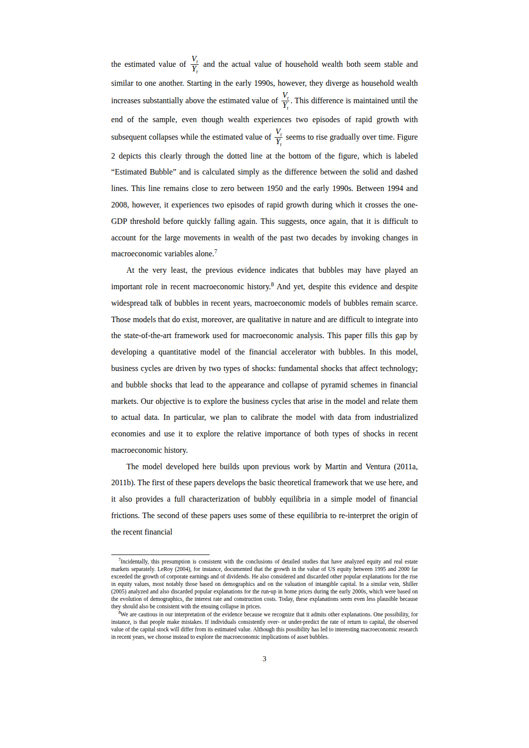the estimated value of Vt Yt and the actual value of household wealth both seem stable and similar to one another. Starting in the early 1990s, however, they diverge as household wealth increases substantially above the estimated value of Vt Yt. This difference is maintained until the end of the sample, even though wealth experiences two episodes of rapid growth with subsequent collapses while the estimated value of Vt Yt seems to rise gradually over time. Figure 2 depicts this clearly through the dotted line at the bottom of the figure, which is labeled “Estimated Bubble” and is calculated simply as the difference between the solid and dashed lines. This line remains close to zero between 1950 and the early 1990s. Between 1994 and 2008, however, it experiences two episodes of rapid growth during which it crosses the one-GDP threshold before quickly falling again. This suggests, once again, that it is difficult to account for the large movements in wealth of the past two decades by invoking changes in macroeconomic variables alone.7
At the very least, the previous evidence indicates that bubbles may have played an important role in recent macroeconomic history.8 And yet, despite this evidence and despite widespread talk of bubbles in recent years, macroeconomic models of bubbles remain scarce. Those models that do exist, moreover, are qualitative in nature and are difficult to integrate into the state-of-the-art framework used for macroeconomic analysis. This paper fills this gap by developing a quantitative model of the financial accelerator with bubbles. In this model, business cycles are driven by two types of shocks: fundamental shocks that affect technology; and bubble shocks that lead to the appearance and collapse of pyramid schemes in financial markets. Our objective is to explore the business cycles that arise in the model and relate them to actual data. In particular, we plan to calibrate the model with data from industrialized economies and use it to explore the relative importance of both types of shocks in recent macroeconomic history.
The model developed here builds upon previous work by Martin and Ventura (2011a, 2011b). The first of these papers develops the basic theoretical framework that we use here, and it also provides a full characterization of bubbly equilibria in a simple model of financial frictions. The second of these papers uses some of these equilibria to re-interpret the origin of the recent financial
7Incidentally, this presumption is consistent with the conclusions of detailed studies that have analyzed equity and real estate markets separately. LeRoy (2004), for instance, documented that the growth in the value of US equity between 1995 and 2000 far exceeded the growth of corporate earnings and of dividends. He also considered and discarded other popular explanations for the rise in equity values, most notably those based on demographics and on the valuation of intangible capital. In a similar vein, Shiller (2005) analyzed and also discarded popular explanations for the run-up in home prices during the early 2000s, which were based on the evolution of demographics, the interest rate and construction costs. Today, these explanations seem even less plausible because they should also be consistent with the ensuing collapse in prices.
8We are cautious in our interpretation of the evidence because we recognize that it admits other explanations. One possibility, for instance, is that people make mistakes. If individuals consistently over- or under-predict the rate of return to capital, the observed value of the capital stock will differ from its estimated value. Although this possibility has led to interesting macroeconomic research in recent years, we choose instead to explore the macroeconomic implications of asset bubbles.
3